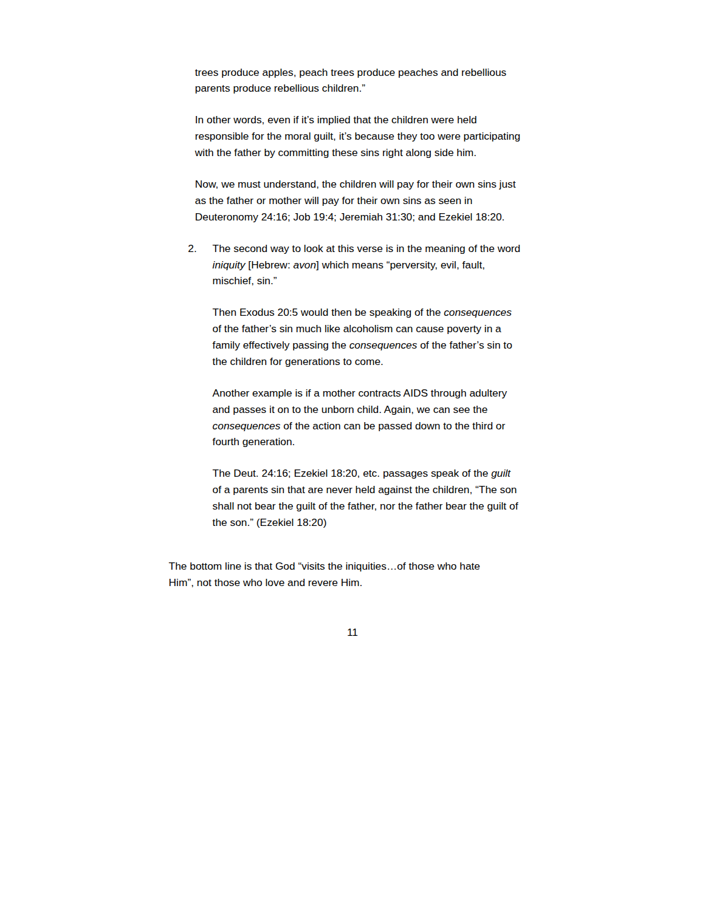trees produce apples, peach trees produce peaches and rebellious parents produce rebellious children.”
In other words, even if it’s implied that the children were held responsible for the moral guilt, it’s because they too were participating with the father by committing these sins right along side him.
Now, we must understand, the children will pay for their own sins just as the father or mother will pay for their own sins as seen in Deuteronomy 24:16; Job 19:4; Jeremiah 31:30; and Ezekiel 18:20.
2.
The second way to look at this verse is in the meaning of the word iniquity [Hebrew: avon] which means “perversity, evil, fault, mischief, sin.”
Then Exodus 20:5 would then be speaking of the consequences of the father’s sin much like alcoholism can cause poverty in a family effectively passing the consequences of the father’s sin to the children for generations to come.
Another example is if a mother contracts AIDS through adultery and passes it on to the unborn child. Again, we can see the consequences of the action can be passed down to the third or fourth generation.
The Deut. 24:16; Ezekiel 18:20, etc. passages speak of the guilt of a parents sin that are never held against the children, “The son shall not bear the guilt of the father, nor the father bear the guilt of the son.” (Ezekiel 18:20)
The bottom line is that God “visits the iniquities…of those who hate Him”, not those who love and revere Him.
11